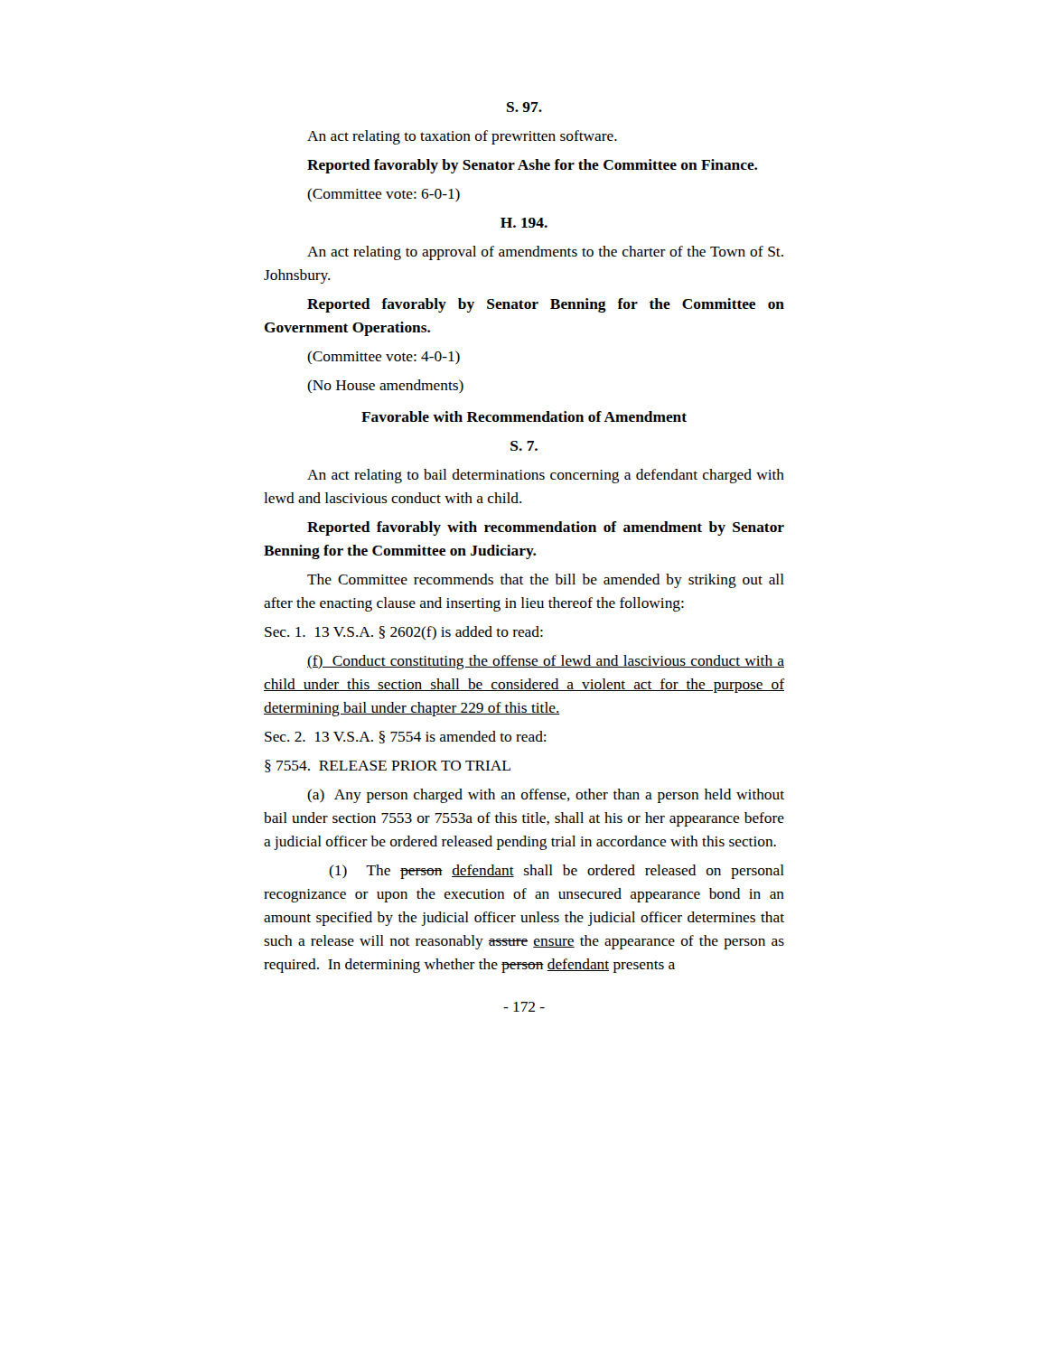S. 97.
An act relating to taxation of prewritten software.
Reported favorably by Senator Ashe for the Committee on Finance.
(Committee vote: 6-0-1)
H. 194.
An act relating to approval of amendments to the charter of the Town of St. Johnsbury.
Reported favorably by Senator Benning for the Committee on Government Operations.
(Committee vote: 4-0-1)
(No House amendments)
Favorable with Recommendation of Amendment
S. 7.
An act relating to bail determinations concerning a defendant charged with lewd and lascivious conduct with a child.
Reported favorably with recommendation of amendment by Senator Benning for the Committee on Judiciary.
The Committee recommends that the bill be amended by striking out all after the enacting clause and inserting in lieu thereof the following:
Sec. 1. 13 V.S.A. § 2602(f) is added to read:
(f) Conduct constituting the offense of lewd and lascivious conduct with a child under this section shall be considered a violent act for the purpose of determining bail under chapter 229 of this title.
Sec. 2. 13 V.S.A. § 7554 is amended to read:
§ 7554. RELEASE PRIOR TO TRIAL
(a) Any person charged with an offense, other than a person held without bail under section 7553 or 7553a of this title, shall at his or her appearance before a judicial officer be ordered released pending trial in accordance with this section.
(1) The person defendant shall be ordered released on personal recognizance or upon the execution of an unsecured appearance bond in an amount specified by the judicial officer unless the judicial officer determines that such a release will not reasonably assure ensure the appearance of the person as required. In determining whether the person defendant presents a
- 172 -